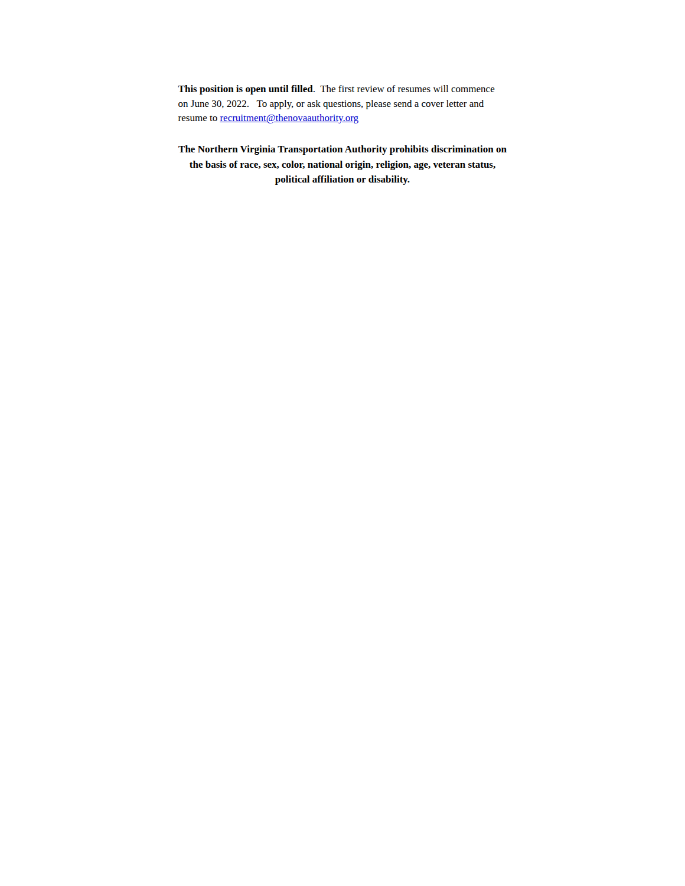This position is open until filled. The first review of resumes will commence on June 30, 2022. To apply, or ask questions, please send a cover letter and resume to recruitment@thenovaauthority.org
The Northern Virginia Transportation Authority prohibits discrimination on the basis of race, sex, color, national origin, religion, age, veteran status, political affiliation or disability.